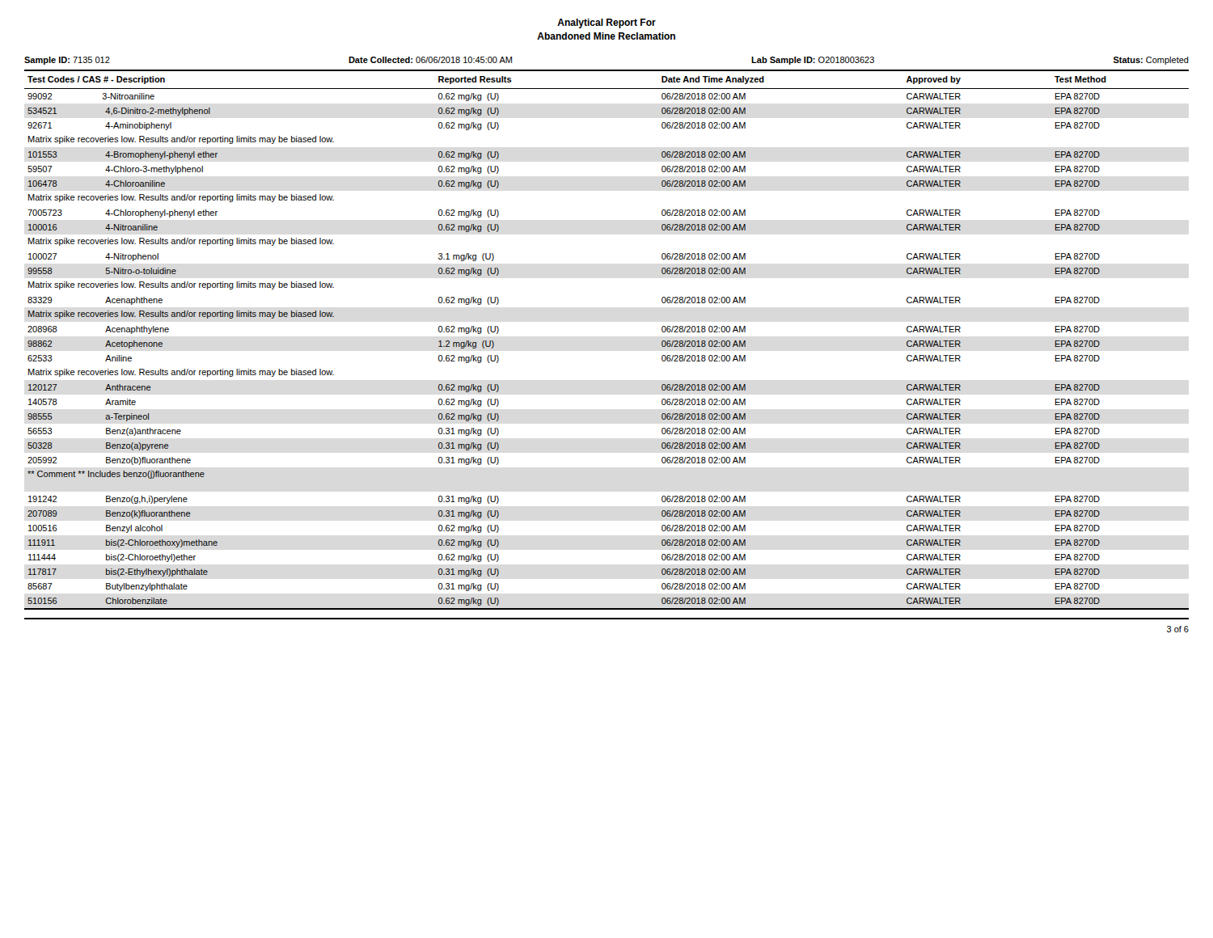Analytical Report For
Abandoned Mine Reclamation
Sample ID: 7135 012
Date Collected: 06/06/2018 10:45:00 AM
Lab Sample ID: O2018003623
Status: Completed
| Test Codes / CAS # - Description | Reported Results | Date And Time Analyzed | Approved by | Test Method |
| --- | --- | --- | --- | --- |
| 99092 | 3-Nitroaniline | 0.62 mg/kg (U) | 06/28/2018 02:00 AM | CARWALTER | EPA 8270D |
| 534521 | 4,6-Dinitro-2-methylphenol | 0.62 mg/kg (U) | 06/28/2018 02:00 AM | CARWALTER | EPA 8270D |
| 92671 | 4-Aminobiphenyl | 0.62 mg/kg (U) | 06/28/2018 02:00 AM | CARWALTER | EPA 8270D |
| Matrix spike recoveries low. Results and/or reporting limits may be biased low. |
| 101553 | 4-Bromophenyl-phenyl ether | 0.62 mg/kg (U) | 06/28/2018 02:00 AM | CARWALTER | EPA 8270D |
| 59507 | 4-Chloro-3-methylphenol | 0.62 mg/kg (U) | 06/28/2018 02:00 AM | CARWALTER | EPA 8270D |
| 106478 | 4-Chloroaniline | 0.62 mg/kg (U) | 06/28/2018 02:00 AM | CARWALTER | EPA 8270D |
| Matrix spike recoveries low. Results and/or reporting limits may be biased low. |
| 7005723 | 4-Chlorophenyl-phenyl ether | 0.62 mg/kg (U) | 06/28/2018 02:00 AM | CARWALTER | EPA 8270D |
| 100016 | 4-Nitroaniline | 0.62 mg/kg (U) | 06/28/2018 02:00 AM | CARWALTER | EPA 8270D |
| Matrix spike recoveries low. Results and/or reporting limits may be biased low. |
| 100027 | 4-Nitrophenol | 3.1 mg/kg (U) | 06/28/2018 02:00 AM | CARWALTER | EPA 8270D |
| 99558 | 5-Nitro-o-toluidine | 0.62 mg/kg (U) | 06/28/2018 02:00 AM | CARWALTER | EPA 8270D |
| Matrix spike recoveries low. Results and/or reporting limits may be biased low. |
| 83329 | Acenaphthene | 0.62 mg/kg (U) | 06/28/2018 02:00 AM | CARWALTER | EPA 8270D |
| Matrix spike recoveries low. Results and/or reporting limits may be biased low. |
| 208968 | Acenaphthylene | 0.62 mg/kg (U) | 06/28/2018 02:00 AM | CARWALTER | EPA 8270D |
| 98862 | Acetophenone | 1.2 mg/kg (U) | 06/28/2018 02:00 AM | CARWALTER | EPA 8270D |
| 62533 | Aniline | 0.62 mg/kg (U) | 06/28/2018 02:00 AM | CARWALTER | EPA 8270D |
| Matrix spike recoveries low. Results and/or reporting limits may be biased low. |
| 120127 | Anthracene | 0.62 mg/kg (U) | 06/28/2018 02:00 AM | CARWALTER | EPA 8270D |
| 140578 | Aramite | 0.62 mg/kg (U) | 06/28/2018 02:00 AM | CARWALTER | EPA 8270D |
| 98555 | a-Terpineol | 0.62 mg/kg (U) | 06/28/2018 02:00 AM | CARWALTER | EPA 8270D |
| 56553 | Benz(a)anthracene | 0.31 mg/kg (U) | 06/28/2018 02:00 AM | CARWALTER | EPA 8270D |
| 50328 | Benzo(a)pyrene | 0.31 mg/kg (U) | 06/28/2018 02:00 AM | CARWALTER | EPA 8270D |
| 205992 | Benzo(b)fluoranthene | 0.31 mg/kg (U) | 06/28/2018 02:00 AM | CARWALTER | EPA 8270D |
| ** Comment ** Includes benzo(j)fluoranthene |
| 191242 | Benzo(g,h,i)perylene | 0.31 mg/kg (U) | 06/28/2018 02:00 AM | CARWALTER | EPA 8270D |
| 207089 | Benzo(k)fluoranthene | 0.31 mg/kg (U) | 06/28/2018 02:00 AM | CARWALTER | EPA 8270D |
| 100516 | Benzyl alcohol | 0.62 mg/kg (U) | 06/28/2018 02:00 AM | CARWALTER | EPA 8270D |
| 111911 | bis(2-Chloroethoxy)methane | 0.62 mg/kg (U) | 06/28/2018 02:00 AM | CARWALTER | EPA 8270D |
| 111444 | bis(2-Chloroethyl)ether | 0.62 mg/kg (U) | 06/28/2018 02:00 AM | CARWALTER | EPA 8270D |
| 117817 | bis(2-Ethylhexyl)phthalate | 0.31 mg/kg (U) | 06/28/2018 02:00 AM | CARWALTER | EPA 8270D |
| 85687 | Butylbenzylphthalate | 0.31 mg/kg (U) | 06/28/2018 02:00 AM | CARWALTER | EPA 8270D |
| 510156 | Chlorobenzilate | 0.62 mg/kg (U) | 06/28/2018 02:00 AM | CARWALTER | EPA 8270D |
3 of 6